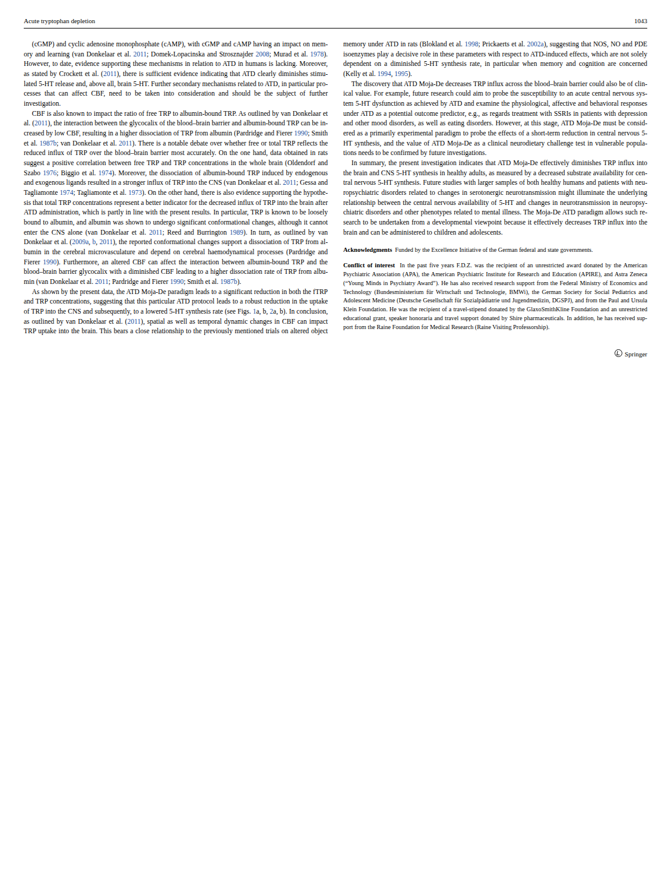Acute tryptophan depletion 1043
(cGMP) and cyclic adenosine monophosphate (cAMP), with cGMP and cAMP having an impact on memory and learning (van Donkelaar et al. 2011; Domek-Lopacinska and Strosznajder 2008; Murad et al. 1978). However, to date, evidence supporting these mechanisms in relation to ATD in humans is lacking. Moreover, as stated by Crockett et al. (2011), there is sufficient evidence indicating that ATD clearly diminishes stimulated 5-HT release and, above all, brain 5-HT. Further secondary mechanisms related to ATD, in particular processes that can affect CBF, need to be taken into consideration and should be the subject of further investigation.
CBF is also known to impact the ratio of free TRP to albumin-bound TRP. As outlined by van Donkelaar et al. (2011), the interaction between the glycocalix of the blood–brain barrier and albumin-bound TRP can be increased by low CBF, resulting in a higher dissociation of TRP from albumin (Pardridge and Fierer 1990; Smith et al. 1987b; van Donkelaar et al. 2011). There is a notable debate over whether free or total TRP reflects the reduced influx of TRP over the blood–brain barrier most accurately. On the one hand, data obtained in rats suggest a positive correlation between free TRP and TRP concentrations in the whole brain (Oldendorf and Szabo 1976; Biggio et al. 1974). Moreover, the dissociation of albumin-bound TRP induced by endogenous and exogenous ligands resulted in a stronger influx of TRP into the CNS (van Donkelaar et al. 2011; Gessa and Tagliamonte 1974; Tagliamonte et al. 1973). On the other hand, there is also evidence supporting the hypothesis that total TRP concentrations represent a better indicator for the decreased influx of TRP into the brain after ATD administration, which is partly in line with the present results. In particular, TRP is known to be loosely bound to albumin, and albumin was shown to undergo significant conformational changes, although it cannot enter the CNS alone (van Donkelaar et al. 2011; Reed and Burrington 1989). In turn, as outlined by van Donkelaar et al. (2009a, b, 2011), the reported conformational changes support a dissociation of TRP from albumin in the cerebral microvasculature and depend on cerebral haemodynamical processes (Pardridge and Fierer 1990). Furthermore, an altered CBF can affect the interaction between albumin-bound TRP and the blood–brain barrier glycocalix with a diminished CBF leading to a higher dissociation rate of TRP from albumin (van Donkelaar et al. 2011; Pardridge and Fierer 1990; Smith et al. 1987b).
As shown by the present data, the ATD Moja-De paradigm leads to a significant reduction in both the fTRP and TRP concentrations, suggesting that this particular ATD protocol leads to a robust reduction in the uptake of TRP into the CNS and subsequently, to a lowered 5-HT synthesis rate (see Figs. 1a, b, 2a, b). In conclusion, as outlined by van Donkelaar et al. (2011), spatial as well as temporal dynamic changes in CBF can impact TRP uptake into the brain. This bears a close relationship to the previously mentioned trials on altered object memory under ATD in rats (Blokland et al. 1998; Prickaerts et al. 2002a), suggesting that NOS, NO and PDE isoenzymes play a decisive role in these parameters with respect to ATD-induced effects, which are not solely dependent on a diminished 5-HT synthesis rate, in particular when memory and cognition are concerned (Kelly et al. 1994, 1995).
The discovery that ATD Moja-De decreases TRP influx across the blood–brain barrier could also be of clinical value. For example, future research could aim to probe the susceptibility to an acute central nervous system 5-HT dysfunction as achieved by ATD and examine the physiological, affective and behavioral responses under ATD as a potential outcome predictor, e.g., as regards treatment with SSRIs in patients with depression and other mood disorders, as well as eating disorders. However, at this stage, ATD Moja-De must be considered as a primarily experimental paradigm to probe the effects of a short-term reduction in central nervous 5-HT synthesis, and the value of ATD Moja-De as a clinical neurodietary challenge test in vulnerable populations needs to be confirmed by future investigations.
In summary, the present investigation indicates that ATD Moja-De effectively diminishes TRP influx into the brain and CNS 5-HT synthesis in healthy adults, as measured by a decreased substrate availability for central nervous 5-HT synthesis. Future studies with larger samples of both healthy humans and patients with neuropsychiatric disorders related to changes in serotonergic neurotransmission might illuminate the underlying relationship between the central nervous availability of 5-HT and changes in neurotransmission in neuropsychiatric disorders and other phenotypes related to mental illness. The Moja-De ATD paradigm allows such research to be undertaken from a developmental viewpoint because it effectively decreases TRP influx into the brain and can be administered to children and adolescents.
Acknowledgments Funded by the Excellence Initiative of the German federal and state governments.
Conflict of interest In the past five years F.D.Z. was the recipient of an unrestricted award donated by the American Psychiatric Association (APA), the American Psychiatric Institute for Research and Education (APIRE), and Astra Zeneca (“Young Minds in Psychiatry Award”). He has also received research support from the Federal Ministry of Economics and Technology (Bundesministerium für Wirtschaft und Technologie, BMWi), the German Society for Social Pediatrics and Adolescent Medicine (Deutsche Gesellschaft für Sozialpädiatrie und Jugendmedizin, DGSPJ), and from the Paul and Ursula Klein Foundation. He was the recipient of a travel-stipend donated by the GlaxoSmithKline Foundation and an unrestricted educational grant, speaker honoraria and travel support donated by Shire pharmaceuticals. In addition, he has received support from the Raine Foundation for Medical Research (Raine Visiting Professorship).
Springer